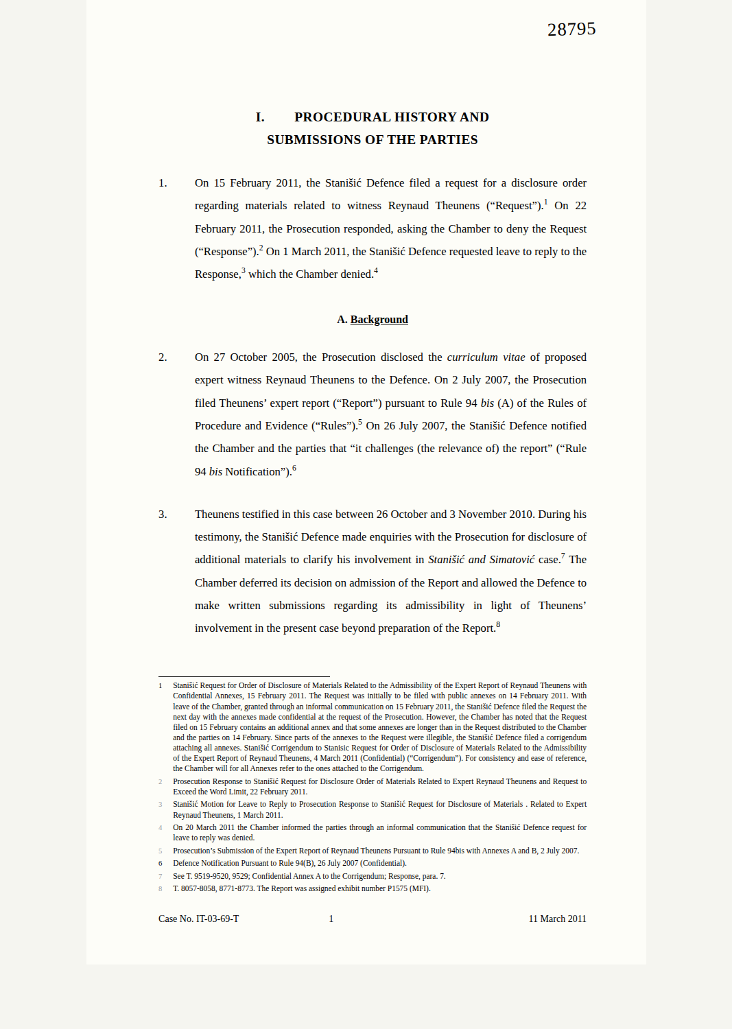28795
I. PROCEDURAL HISTORY AND
SUBMISSIONS OF THE PARTIES
1.
On 15 February 2011, the Stanišić Defence filed a request for a disclosure order regarding materials related to witness Reynaud Theunens (“Request”).1 On 22 February 2011, the Prosecution responded, asking the Chamber to deny the Request (“Response”).2 On 1 March 2011, the Stanišić Defence requested leave to reply to the Response,3 which the Chamber denied.4
A. Background
2.
On 27 October 2005, the Prosecution disclosed the curriculum vitae of proposed expert witness Reynaud Theunens to the Defence. On 2 July 2007, the Prosecution filed Theunens’ expert report (“Report”) pursuant to Rule 94 bis (A) of the Rules of Procedure and Evidence (“Rules”).5 On 26 July 2007, the Stanišić Defence notified the Chamber and the parties that “it challenges (the relevance of) the report” (“Rule 94 bis Notification”).6
3.
Theunens testified in this case between 26 October and 3 November 2010. During his testimony, the Stanišić Defence made enquiries with the Prosecution for disclosure of additional materials to clarify his involvement in Stanišić and Simatović case.7 The Chamber deferred its decision on admission of the Report and allowed the Defence to make written submissions regarding its admissibility in light of Theunens’ involvement in the present case beyond preparation of the Report.8
1
Stanišić Request for Order of Disclosure of Materials Related to the Admissibility of the Expert Report of Reynaud Theunens with Confidential Annexes, 15 February 2011. The Request was initially to be filed with public annexes on 14 February 2011. With leave of the Chamber, granted through an informal communication on 15 February 2011, the Stanišić Defence filed the Request the next day with the annexes made confidential at the request of the Prosecution. However, the Chamber has noted that the Request filed on 15 February contains an additional annex and that some annexes are longer than in the Request distributed to the Chamber and the parties on 14 February. Since parts of the annexes to the Request were illegible, the Stanišić Defence filed a corrigendum attaching all annexes. Stanišić Corrigendum to Stanisic Request for Order of Disclosure of Materials Related to the Admissibility of the Expert Report of Reynaud Theunens, 4 March 2011 (Confidential) (“Corrigendum”). For consistency and ease of reference, the Chamber will for all Annexes refer to the ones attached to the Corrigendum.
2
Prosecution Response to Stanišić Request for Disclosure Order of Materials Related to Expert Reynaud Theunens and Request to Exceed the Word Limit, 22 February 2011.
3
Stanišić Motion for Leave to Reply to Prosecution Response to Stanišić Request for Disclosure of Materials . Related to Expert Reynaud Theunens, 1 March 2011.
4
On 20 March 2011 the Chamber informed the parties through an informal communication that the Stanišić Defence request for leave to reply was denied.
5
Prosecution’s Submission of the Expert Report of Reynaud Theunens Pursuant to Rule 94bis with Annexes A and B, 2 July 2007.
6
Defence Notification Pursuant to Rule 94(B), 26 July 2007 (Confidential).
7
See T. 9519-9520, 9529; Confidential Annex A to the Corrigendum; Response, para. 7.
8
T. 8057-8058, 8771-8773. The Report was assigned exhibit number P1575 (MFI).
Case No. IT-03-69-T
1
11 March 2011